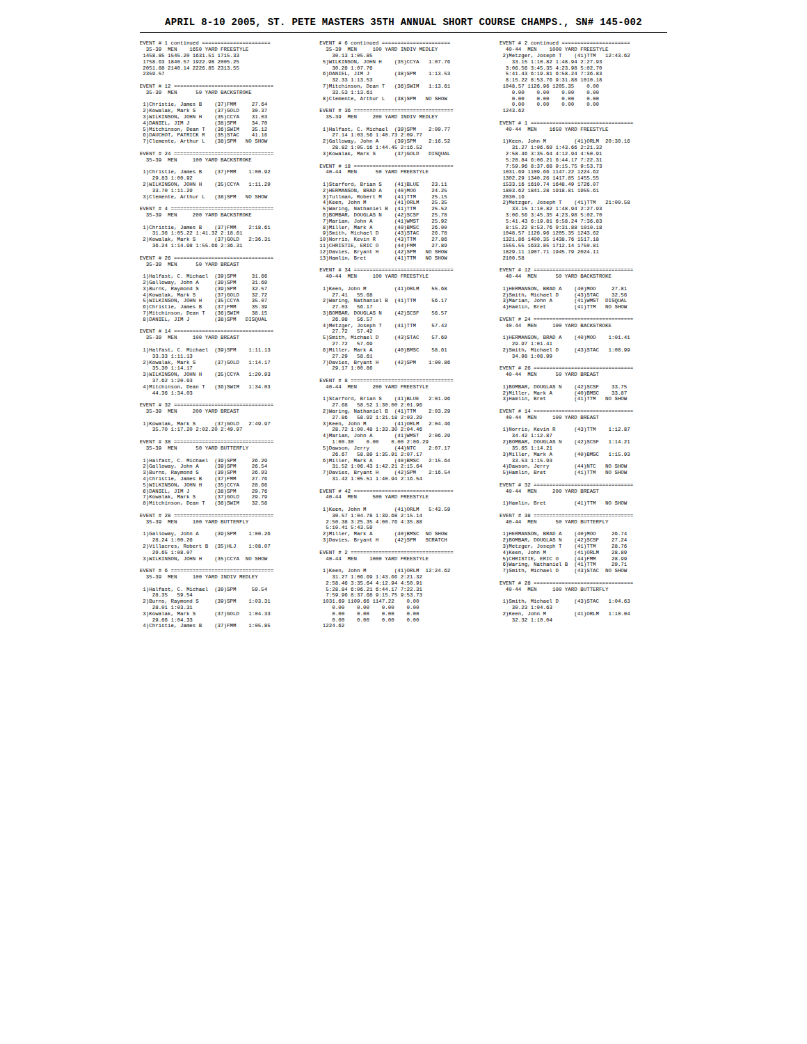APRIL 8-10 2005, ST. PETE MASTERS 35TH ANNUAL SHORT COURSE CHAMPS., SN# 145-002
EVENT # 1 continued ======================
  35-39  MEN    1650 YARD FREESTYLE
 1458.85 1545.20 1631.51 1715.33
 1758.63 1840.57 1922.98 2005.25
 2051.88 2140.14 2226.85 2313.55
 2359.57

EVENT # 12 ================================
  35-39  MEN      50 YARD BACKSTROKE

 1)Christie, James B    (37)FMM     27.64
 2)Kowalak, Mark S      (37)GOLD    30.37
 3)WILKINSON, JOHN H    (35)CCYA    31.03
 4)DANIEL, JIM J        (38)SPM     34.70
 5)Mitchinson, Dean T   (36)SWIM    35.12
 6)DAUCHOT, PATRICK R   (35)STAC    41.16
 7)Clemente, Arthur L   (38)SPM   NO SHOW

EVENT # 24 ================================
  35-39  MEN     100 YARD BACKSTROKE

 1)Christie, James B    (37)FMM    1:00.92
    29.83 1:00.92
 2)WILKINSON, JOHN H    (35)CCYA   1:11.29
    33.70 1:11.29
 3)Clemente, Arthur L   (38)SPM   NO SHOW

EVENT # 4 =================================
  35-39  MEN     200 YARD BACKSTROKE

 1)Christie, James B    (37)FMM    2:18.61
    31.36 1:05.22 1:41.32 2:18.61
 2)Kowalak, Mark S      (37)GOLD   2:36.31
    36.24 1:14.98 1:55.66 2:36.31

EVENT # 26 ================================
  35-39  MEN      50 YARD BREAST

 1)Halfast, C. Michael  (39)SPM     31.66
 2)Galloway, John A     (39)SPM     31.69
 3)Burns, Raymond S     (39)SPM     32.57
 4)Kowalak, Mark S      (37)GOLD    32.72
 5)WILKINSON, JOHN H    (35)CCYA    35.07
 6)Christie, James B    (37)FMM     35.39
 7)Mitchinson, Dean T   (36)SWIM    38.15
 8)DANIEL, JIM J        (38)SPM   DISQUAL

EVENT # 14 ================================
  35-39  MEN     100 YARD BREAST

 1)Halfast, C. Michael  (39)SPM    1:11.13
    33.33 1:11.13
 2)Kowalak, Mark S      (37)GOLD   1:14.17
    35.30 1:14.17
 3)WILKINSON, JOHN H    (35)CCYA   1:20.93
    37.62 1:20.93
 4)Mitchinson, Dean T   (36)SWIM   1:34.03
    44.36 1:34.03

EVENT # 32 ================================
  35-39  MEN     200 YARD BREAST

 1)Kowalak, Mark S      (37)GOLD   2:49.97
    35.70 1:17.20 2:02.20 2:49.97

EVENT # 38 ================================
  35-39  MEN      50 YARD BUTTERFLY

 1)Halfast, C. Michael  (39)SPM     26.29
 2)Galloway, John A     (39)SPM     26.54
 3)Burns, Raymond S     (39)SPM     26.93
 4)Christie, James B    (37)FMM     27.76
 5)WILKINSON, JOHN H    (35)CCYA    28.66
 6)DANIEL, JIM J        (38)SPM     29.76
 7)Kowalak, Mark S      (37)GOLD    29.79
 8)Mitchinson, Dean T   (36)SWIM    32.58

EVENT # 28 ================================
  35-39  MEN     100 YARD BUTTERFLY

 1)Galloway, John A     (39)SPM    1:00.26
    28.24 1:00.26
 2)Villacres, Robert B  (35)HLJ    1:08.07
    29.65 1:08.07
 3)WILKINSON, JOHN H    (35)CCYA  NO SHOW

EVENT # 6 =================================
  35-39  MEN     100 YARD INDIV MEDLEY

 1)Halfast, C. Michael  (39)SPM     59.54
    28.35   59.54
 2)Burns, Raymond S     (39)SPM    1:03.31
    28.01 1:03.31
 3)Kowalak, Mark S      (37)GOLD   1:04.33
    29.66 1:04.33
 4)Christie, James B    (37)FMM    1:05.85
EVENT # 6 continued ======================
  35-39  MEN     100 YARD INDIV MEDLEY
    30.13 1:05.85
 5)WILKINSON, JOHN H    (35)CCYA   1:07.76
    30.28 1:07.76
 6)DANIEL, JIM J        (38)SPM    1:13.53
    32.33 1:13.53
 7)Mitchinson, Dean T   (36)SWIM   1:13.61
    33.53 1:13.61
 8)Clemente, Arthur L   (38)SPM   NO SHOW

EVENT # 36 ================================
  35-39  MEN     200 YARD INDIV MEDLEY

 1)Halfast, C. Michael  (39)SPM    2:09.77
    27.14 1:03.56 1:40.73 2:09.77
 2)Galloway, John A     (39)SPM    2:16.52
    28.82 1:05.16 1:44.45 2:16.52
 3)Kowalak, Mark S      (37)GOLD   DISQUAL

EVENT # 18 ================================
  40-44  MEN      50 YARD FREESTYLE

 1)Starford, Brian S    (41)BLUE    23.11
 2)HERMANSON, BRAD A    (40)MOO     24.25
 3)Tullman, Robert M    (41)TTM     25.15
 4)Keen, John M         (41)ORLM    25.35
 5)Waring, Nathaniel B  (41)TTM     25.52
 6)BOMBAR, DOUGLAS N    (42)SCSF    25.78
 7)Marian, John A       (41)WMST    25.92
 8)Miller, Mark A       (40)BMSC    26.00
 9)Smith, Michael D     (43)STAC    26.78
10)Norris, Kevin R      (43)TTM     27.86
11)CHRISTIE, ERIC O     (44)FMM     27.89
12)Davies, Bryant H     (42)SPM   NO SHOW
13)Hamlin, Bret         (41)TTM   NO SHOW

EVENT # 34 ================================
  40-44  MEN     100 YARD FREESTYLE

 1)Keen, John M         (41)ORLM    55.68
    27.41   55.68
 2)Waring, Nathaniel B  (41)TTM     56.17
    27.03   56.17
 3)BOMBAR, DOUGLAS N    (42)SCSF    56.57
    26.98   56.57
 4)Metzger, Joseph T    (41)TTM     57.42
    27.72   57.42
 5)Smith, Michael D     (43)STAC    57.69
    27.72   57.69
 6)Miller, Mark A       (40)BMSC    58.61
    27.29   58.61
 7)Davies, Bryant H     (42)SPM    1:00.86
    29.17 1:00.86

EVENT # 8 =================================
  40-44  MEN     200 YARD FREESTYLE

 1)Starford, Brian S    (41)BLUE   2:01.96
    27.68   58.52 1:30.00 2:01.96
 2)Waring, Nathaniel B  (41)TTM    2:03.29
    27.86   58.92 1:31.18 2:03.29
 3)Keen, John M         (41)ORLM   2:04.46
    28.72 1:00.48 1:33.30 2:04.46
 4)Marian, John A       (41)WMST   2:06.29
    1:00.30    0.00    0.00 2:06.29
 5)Dawson, Jerry        (44)NTC    2:07.17
    26.67   58.89 1:35.91 2:07.17
 6)Miller, Mark A       (40)BMSC   2:15.64
    31.52 1:06.43 1:42.21 2:15.64
 7)Davies, Bryant H     (42)SPM    2:16.54
    31.42 1:05.51 1:40.94 2:16.54

EVENT # 42 ================================
  40-44  MEN     500 YARD FREESTYLE

 1)Keen, John M         (41)ORLM   5:43.59
    30.57 1:04.78 1:39.68 2:15.14
  2:50.38 3:25.35 4:00.76 4:35.88
  5:10.41 5:43.59
 2)Miller, Mark A       (40)BMSC  NO SHOW
 3)Davies, Bryant H     (42)SPM   SCRATCH

EVENT # 2 =================================
  40-44  MEN    1000 YARD FREESTYLE

 1)Keen, John M         (41)ORLM  12:24.62
    31.27 1:06.69 1:43.66 2:21.32
  2:58.46 3:35.64 4:12.94 4:50.91
  5:28.84 6:06.21 6:44.17 7:22.31
  7:59.96 8:37.68 9:15.75 9:53.73
 1031.69 1109.66 1147.22    0.00
    0.00    0.00    0.00    0.00
    0.00    0.00    0.00    0.00
    0.00    0.00    0.00    0.00
 1224.62
EVENT # 2 continued ======================
  40-44  MEN    1000 YARD FREESTYLE
 2)Metzger, Joseph T    (41)TTM   12:43.62
    33.15 1:10.82 1:48.94 2:27.93
  3:06.56 3:45.35 4:23.98 5:02.70
  5:41.43 6:19.81 6:58.24 7:36.83
  8:15.22 8:53.76 9:31.88 1010.18
 1048.57 1126.96 1205.35    0.00
    0.00    0.00    0.00    0.00
    0.00    0.00    0.00    0.00
    0.00    0.00    0.00    0.00
 1243.62

EVENT # 1 =================================
  40-44  MEN    1650 YARD FREESTYLE

 1)Keen, John M         (41)ORLM  20:30.16
    31.27 1:06.69 1:43.66 2:21.32
  2:58.46 3:35.64 4:12.94 4:50.91
  5:28.84 6:06.21 6:44.17 7:22.31
  7:59.96 8:37.68 9:15.75 9:53.73
 1031.69 1109.66 1147.22 1224.62
 1302.29 1340.26 1417.85 1455.55
 1533.16 1610.74 1648.49 1726.07
 1803.62 1841.28 1918.81 1955.61
 2030.16
 2)Metzger, Joseph T    (41)TTM   21:00.58
    33.15 1:10.82 1:48.94 2:27.93
  3:06.56 3:45.35 4:23.98 5:02.70
  5:41.43 6:19.81 6:58.24 7:36.83
  8:15.22 8:53.76 9:31.88 1010.18
 1048.57 1126.96 1205.35 1243.62
 1321.86 1400.35 1438.76 1517.18
 1555.55 1633.85 1712.14 1750.81
 1829.11 1907.71 1945.79 2024.11
 2100.58

EVENT # 12 ================================
  40-44  MEN      50 YARD BACKSTROKE

 1)HERMANSON, BRAD A    (40)MOO     27.81
 2)Smith, Michael D     (43)STAC    32.56
 3)Marian, John A       (41)WMST  DISQUAL
 4)Hamlin, Bret         (41)TTM   NO SHOW

EVENT # 24 ================================
  40-44  MEN     100 YARD BACKSTROKE

 1)HERMANSON, BRAD A    (40)MOO    1:01.41
    29.97 1:01.41
 2)Smith, Michael D     (43)STAC   1:08.99
    34.98 1:08.99

EVENT # 26 ================================
  40-44  MEN      50 YARD BREAST

 1)BOMBAR, DOUGLAS N    (42)SCSF    33.75
 2)Miller, Mark A       (40)BMSC    33.87
 3)Hamlin, Bret         (41)TTM   NO SHOW

EVENT # 14 ================================
  40-44  MEN     100 YARD BREAST

 1)Norris, Kevin R      (43)TTM    1:12.87
    34.42 1:12.87
 2)BOMBAR, DOUGLAS N    (42)SCSF   1:14.21
    35.65 1:14.21
 3)Miller, Mark A       (40)BMSC   1:15.93
    33.53 1:15.93
 4)Dawson, Jerry        (44)NTC   NO SHOW
 5)Hamlin, Bret         (41)TTM   NO SHOW

EVENT # 32 ================================
  40-44  MEN     200 YARD BREAST

 1)Hamlin, Bret         (41)TTM   NO SHOW

EVENT # 38 ================================
  40-44  MEN      50 YARD BUTTERFLY

 1)HERMANSON, BRAD A    (40)MOO     26.74
 2)BOMBAR, DOUGLAS N    (42)SCSF    27.24
 3)Metzger, Joseph T    (41)TTM     28.76
 4)Keen, John M         (41)ORLM    28.89
 5)CHRISTIE, ERIC O     (44)FMM     28.99
 6)Waring, Nathaniel B  (41)TTM     29.71
 7)Smith, Michael D     (43)STAC  NO SHOW

EVENT # 28 ================================
  40-44  MEN     100 YARD BUTTERFLY

 1)Smith, Michael D     (43)STAC   1:04.63
    30.23 1:04.63
 2)Keen, John M         (41)ORLM   1:10.04
    32.32 1:10.04